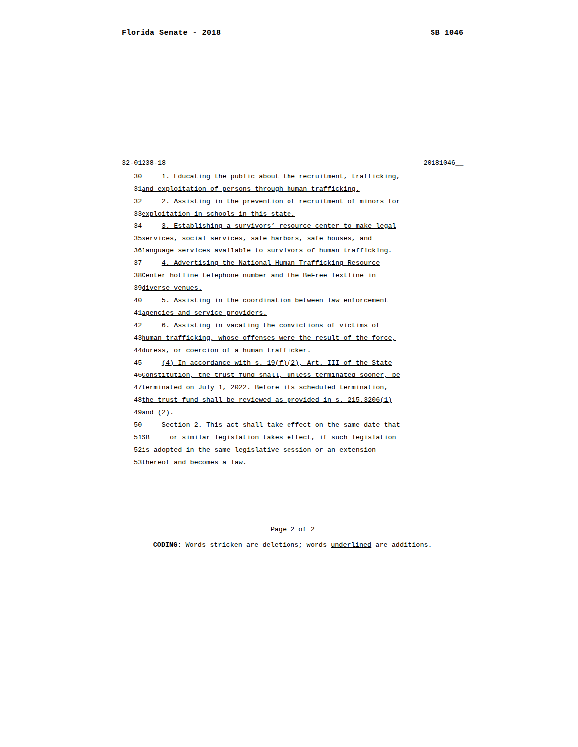Florida Senate - 2018 SB 1046
32-01238-18 20181046__
| 30 | 1. Educating the public about the recruitment, trafficking, |
| 31 | and exploitation of persons through human trafficking. |
| 32 | 2. Assisting in the prevention of recruitment of minors for |
| 33 | exploitation in schools in this state. |
| 34 | 3. Establishing a survivors’ resource center to make legal |
| 35 | services, social services, safe harbors, safe houses, and |
| 36 | language services available to survivors of human trafficking. |
| 37 | 4. Advertising the National Human Trafficking Resource |
| 38 | Center hotline telephone number and the BeFree Textline in |
| 39 | diverse venues. |
| 40 | 5. Assisting in the coordination between law enforcement |
| 41 | agencies and service providers. |
| 42 | 6. Assisting in vacating the convictions of victims of |
| 43 | human trafficking, whose offenses were the result of the force, |
| 44 | duress, or coercion of a human trafficker. |
| 45 | (4) In accordance with s. 19(f)(2), Art. III of the State |
| 46 | Constitution, the trust fund shall, unless terminated sooner, be |
| 47 | terminated on July 1, 2022. Before its scheduled termination, |
| 48 | the trust fund shall be reviewed as provided in s. 215.3206(1) |
| 49 | and (2). |
| 50 | Section 2. This act shall take effect on the same date that |
| 51 | SB ___ or similar legislation takes effect, if such legislation |
| 52 | is adopted in the same legislative session or an extension |
| 53 | thereof and becomes a law. |
Page 2 of 2
CODING: Words stricken are deletions; words underlined are additions.